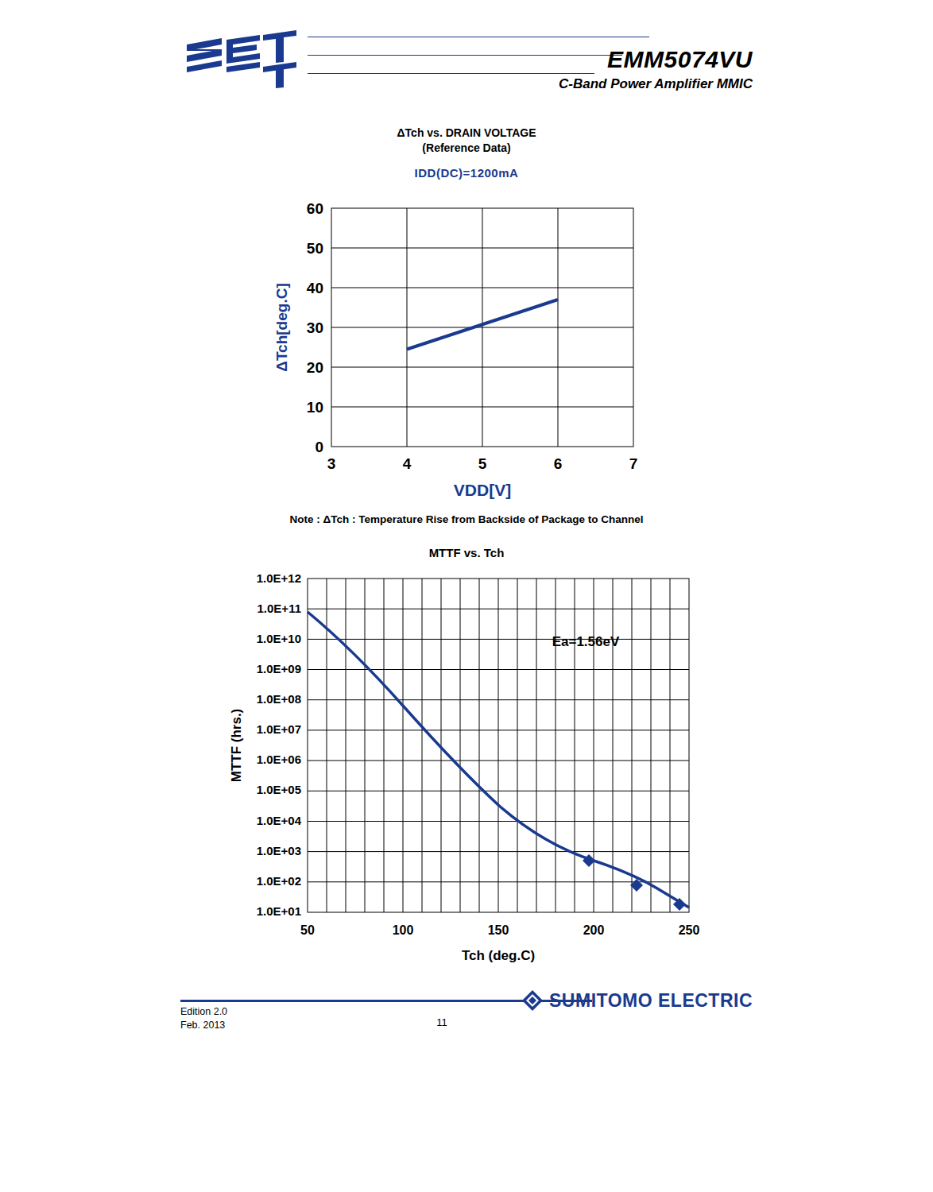EMM5074VU
C-Band Power Amplifier MMIC
ΔTch vs. DRAIN VOLTAGE
(Reference Data)
IDD(DC)=1200mA
60 50 40 30 20 10 0 3 4 5 6 7 VDD[V] ΔTch[deg.C]
Note : ΔTch : Temperature Rise from Backside of Package to Channel
MTTF vs. Tch
1.0E+12 1.0E+11 1.0E+10 1.0E+09 1.0E+08 1.0E+07 1.0E+06 1.0E+05 1.0E+04 1.0E+03 1.0E+02 1.0E+01 50 100 150 200 250 Tch (deg.C) MTTF (hrs.) Ea=1.56eV
Edition 2.0
Feb. 2013
11
SUMITOMO ELECTRIC